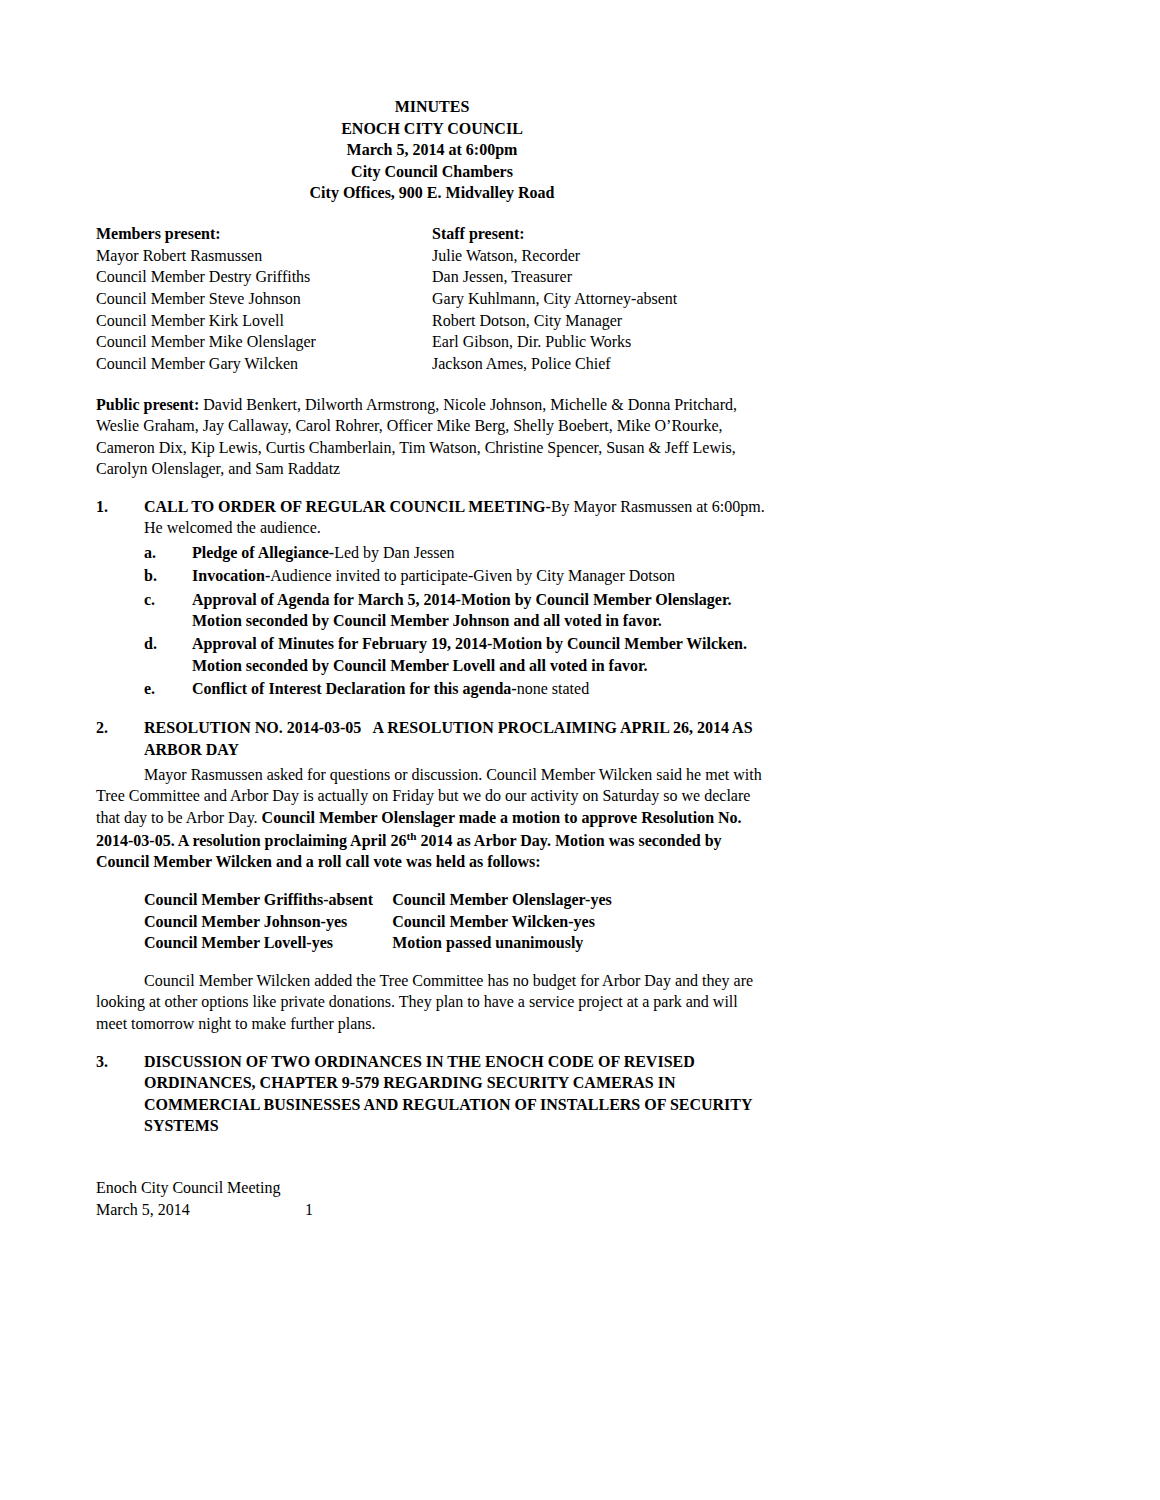MINUTES
ENOCH CITY COUNCIL
March 5, 2014 at 6:00pm
City Council Chambers
City Offices, 900 E. Midvalley Road
| Members present: | Staff present: |
| Mayor Robert Rasmussen | Julie Watson, Recorder |
| Council Member Destry Griffiths | Dan Jessen, Treasurer |
| Council Member Steve Johnson | Gary Kuhlmann, City Attorney-absent |
| Council Member Kirk Lovell | Robert Dotson, City Manager |
| Council Member Mike Olenslager | Earl Gibson, Dir. Public Works |
| Council Member Gary Wilcken | Jackson Ames, Police Chief |
Public present: David Benkert, Dilworth Armstrong, Nicole Johnson, Michelle & Donna Pritchard, Weslie Graham, Jay Callaway, Carol Rohrer, Officer Mike Berg, Shelly Boebert, Mike O’Rourke, Cameron Dix, Kip Lewis, Curtis Chamberlain, Tim Watson, Christine Spencer, Susan & Jeff Lewis, Carolyn Olenslager, and Sam Raddatz
1.
CALL TO ORDER OF REGULAR COUNCIL MEETING-By Mayor Rasmussen at 6:00pm. He welcomed the audience.
a.
Pledge of Allegiance-Led by Dan Jessen
b.
Invocation-Audience invited to participate-Given by City Manager Dotson
c.
Approval of Agenda for March 5, 2014-Motion by Council Member Olenslager. Motion seconded by Council Member Johnson and all voted in favor.
d.
Approval of Minutes for February 19, 2014-Motion by Council Member Wilcken. Motion seconded by Council Member Lovell and all voted in favor.
e.
Conflict of Interest Declaration for this agenda-none stated
2.
RESOLUTION NO. 2014-03-05 A RESOLUTION PROCLAIMING APRIL 26, 2014 AS ARBOR DAY
Mayor Rasmussen asked for questions or discussion. Council Member Wilcken said he met with Tree Committee and Arbor Day is actually on Friday but we do our activity on Saturday so we declare that day to be Arbor Day. Council Member Olenslager made a motion to approve Resolution No. 2014-03-05. A resolution proclaiming April 26th 2014 as Arbor Day. Motion was seconded by Council Member Wilcken and a roll call vote was held as follows:
| Council Member Griffiths-absent | Council Member Olenslager-yes |
| Council Member Johnson-yes | Council Member Wilcken-yes |
| Council Member Lovell-yes | Motion passed unanimously |
Council Member Wilcken added the Tree Committee has no budget for Arbor Day and they are looking at other options like private donations. They plan to have a service project at a park and will meet tomorrow night to make further plans.
3.
DISCUSSION OF TWO ORDINANCES IN THE ENOCH CODE OF REVISED ORDINANCES, CHAPTER 9-579 REGARDING SECURITY CAMERAS IN COMMERCIAL BUSINESSES AND REGULATION OF INSTALLERS OF SECURITY SYSTEMS
Enoch City Council Meeting
March 5, 20141